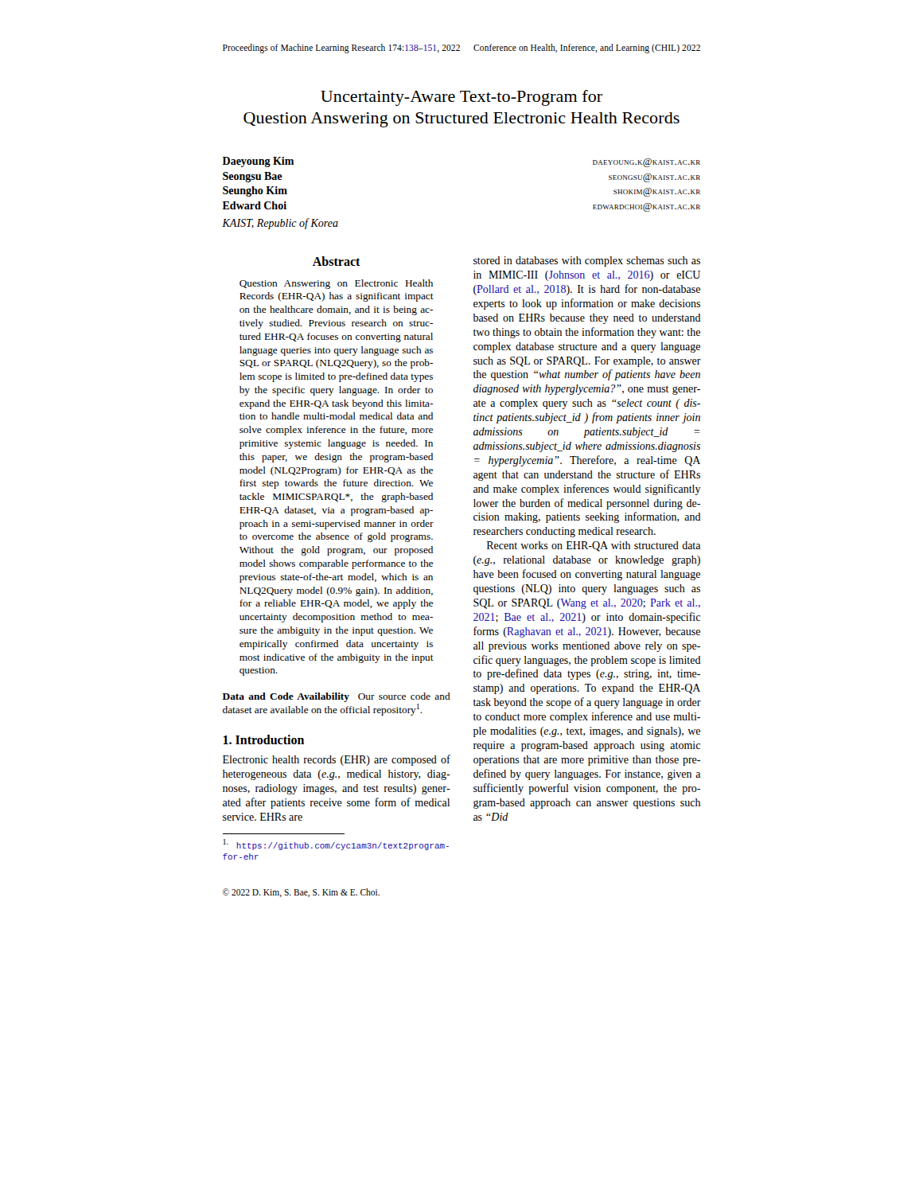Proceedings of Machine Learning Research 174:138–151, 2022
Conference on Health, Inference, and Learning (CHIL) 2022
Uncertainty-Aware Text-to-Program for
Question Answering on Structured Electronic Health Records
Daeyoung Kim daeyoung.k@kaist.ac.kr
Seongsu Bae seongsu@kaist.ac.kr
Seungho Kim shokim@kaist.ac.kr
Edward Choi edwardchoi@kaist.ac.kr
KAIST, Republic of Korea
Abstract
Question Answering on Electronic Health Records (EHR-QA) has a significant impact on the healthcare domain, and it is being actively studied. Previous research on structured EHR-QA focuses on converting natural language queries into query language such as SQL or SPARQL (NLQ2Query), so the problem scope is limited to pre-defined data types by the specific query language. In order to expand the EHR-QA task beyond this limitation to handle multi-modal medical data and solve complex inference in the future, more primitive systemic language is needed. In this paper, we design the program-based model (NLQ2Program) for EHR-QA as the first step towards the future direction. We tackle MIMICSPARQL*, the graph-based EHR-QA dataset, via a program-based approach in a semi-supervised manner in order to overcome the absence of gold programs. Without the gold program, our proposed model shows comparable performance to the previous state-of-the-art model, which is an NLQ2Query model (0.9% gain). In addition, for a reliable EHR-QA model, we apply the uncertainty decomposition method to measure the ambiguity in the input question. We empirically confirmed data uncertainty is most indicative of the ambiguity in the input question.
Data and Code Availability Our source code and dataset are available on the official repository1.
1. Introduction
Electronic health records (EHR) are composed of heterogeneous data (e.g., medical history, diagnoses, radiology images, and test results) generated after patients receive some form of medical service. EHRs are
1. https://github.com/cyc1am3n/text2program-for-ehr
© 2022 D. Kim, S. Bae, S. Kim & E. Choi.
stored in databases with complex schemas such as in MIMIC-III (Johnson et al., 2016) or eICU (Pollard et al., 2018). It is hard for non-database experts to look up information or make decisions based on EHRs because they need to understand two things to obtain the information they want: the complex database structure and a query language such as SQL or SPARQL. For example, to answer the question “what number of patients have been diagnosed with hyperglycemia?”, one must generate a complex query such as “select count ( distinct patients.subject_id ) from patients inner join admissions on patients.subject_id = admissions.subject_id where admissions.diagnosis = hyperglycemia”. Therefore, a real-time QA agent that can understand the structure of EHRs and make complex inferences would significantly lower the burden of medical personnel during decision making, patients seeking information, and researchers conducting medical research.
Recent works on EHR-QA with structured data (e.g., relational database or knowledge graph) have been focused on converting natural language questions (NLQ) into query languages such as SQL or SPARQL (Wang et al., 2020; Park et al., 2021; Bae et al., 2021) or into domain-specific forms (Raghavan et al., 2021). However, because all previous works mentioned above rely on specific query languages, the problem scope is limited to pre-defined data types (e.g., string, int, timestamp) and operations. To expand the EHR-QA task beyond the scope of a query language in order to conduct more complex inference and use multiple modalities (e.g., text, images, and signals), we require a program-based approach using atomic operations that are more primitive than those pre-defined by query languages. For instance, given a sufficiently powerful vision component, the program-based approach can answer questions such as “Did